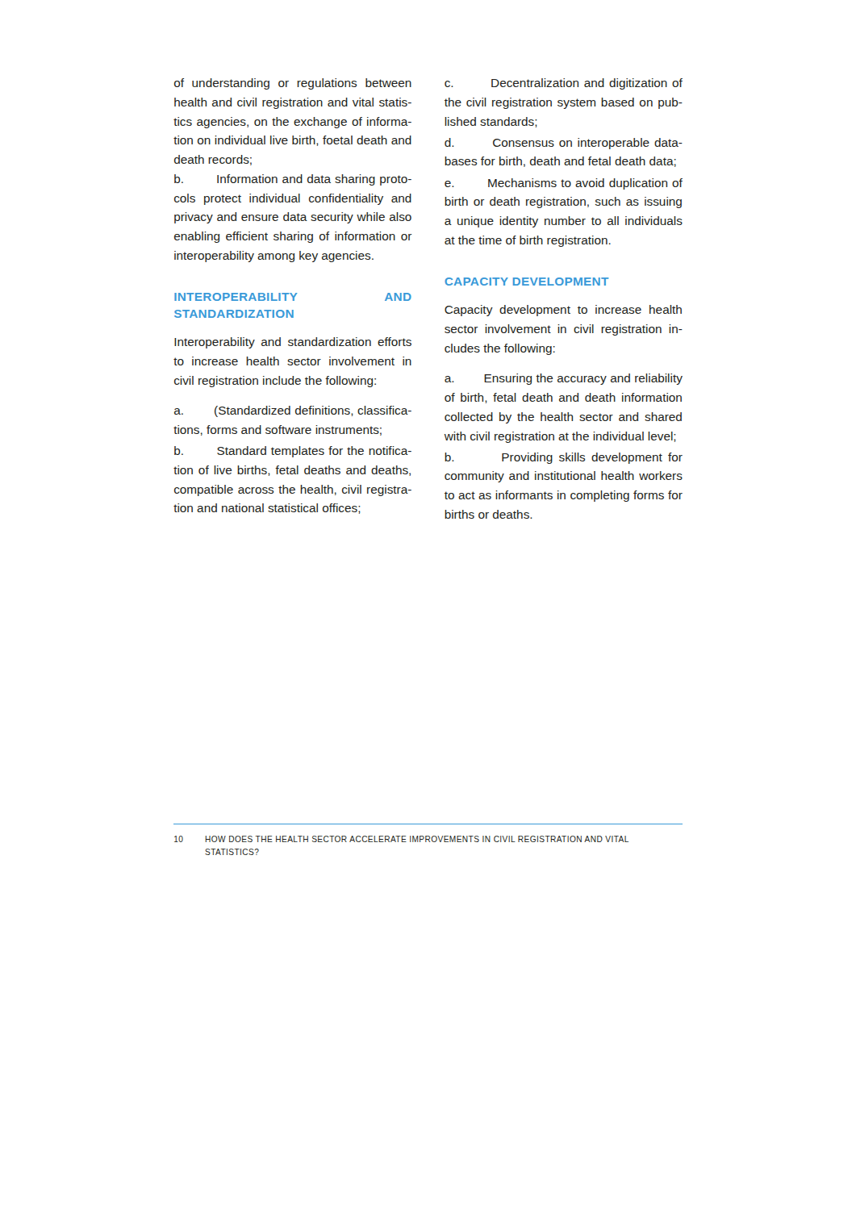of understanding or regulations between health and civil registration and vital statistics agencies, on the exchange of information on individual live birth, foetal death and death records;
b. Information and data sharing protocols protect individual confidentiality and privacy and ensure data security while also enabling efficient sharing of information or interoperability among key agencies.
Interoperability and standardization
Interoperability and standardization efforts to increase health sector involvement in civil registration include the following:
a. (Standardized definitions, classifications, forms and software instruments;
b. Standard templates for the notification of live births, fetal deaths and deaths, compatible across the health, civil registration and national statistical offices;
c. Decentralization and digitization of the civil registration system based on published standards;
d. Consensus on interoperable databases for birth, death and fetal death data;
e. Mechanisms to avoid duplication of birth or death registration, such as issuing a unique identity number to all individuals at the time of birth registration.
Capacity development
Capacity development to increase health sector involvement in civil registration includes the following:
a. Ensuring the accuracy and reliability of birth, fetal death and death information collected by the health sector and shared with civil registration at the individual level;
b. Providing skills development for community and institutional health workers to act as informants in completing forms for births or deaths.
10 How does the health sector accelerate improvements in civil registration and vital statistics?